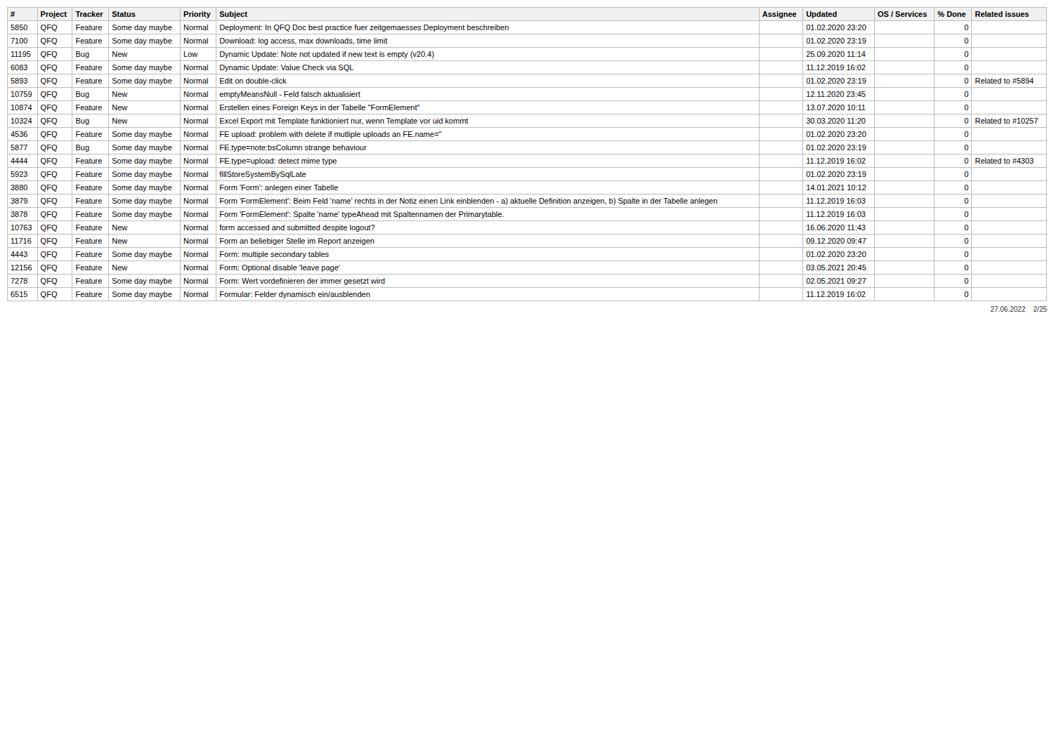| # | Project | Tracker | Status | Priority | Subject | Assignee | Updated | OS / Services | % Done | Related issues |
| --- | --- | --- | --- | --- | --- | --- | --- | --- | --- | --- |
| 5850 | QFQ | Feature | Some day maybe | Normal | Deployment: In QFQ Doc best practice fuer zeitgemaesses Deployment beschreiben | | 01.02.2020 23:20 | | 0 | |
| 7100 | QFQ | Feature | Some day maybe | Normal | Download: log access, max downloads, time limit | | 01.02.2020 23:19 | | 0 | |
| 11195 | QFQ | Bug | New | Low | Dynamic Update: Note not updated if new text is empty (v20.4) | | 25.09.2020 11:14 | | 0 | |
| 6083 | QFQ | Feature | Some day maybe | Normal | Dynamic Update: Value Check via SQL | | 11.12.2019 16:02 | | 0 | |
| 5893 | QFQ | Feature | Some day maybe | Normal | Edit on double-click | | 01.02.2020 23:19 | | 0 | Related to #5894 |
| 10759 | QFQ | Bug | New | Normal | emptyMeansNull - Feld falsch aktualisiert | | 12.11.2020 23:45 | | 0 | |
| 10874 | QFQ | Feature | New | Normal | Erstellen eines Foreign Keys in der Tabelle "FormElement" | | 13.07.2020 10:11 | | 0 | |
| 10324 | QFQ | Bug | New | Normal | Excel Export mit Template funktioniert nur, wenn Template vor uid kommt | | 30.03.2020 11:20 | | 0 | Related to #10257 |
| 4536 | QFQ | Feature | Some day maybe | Normal | FE upload: problem with delete if mutliple uploads an FE.name=" | | 01.02.2020 23:20 | | 0 | |
| 5877 | QFQ | Bug | Some day maybe | Normal | FE.type=note:bsColumn strange behaviour | | 01.02.2020 23:19 | | 0 | |
| 4444 | QFQ | Feature | Some day maybe | Normal | FE.type=upload: detect mime type | | 11.12.2019 16:02 | | 0 | Related to #4303 |
| 5923 | QFQ | Feature | Some day maybe | Normal | fillStoreSystemBySqlLate | | 01.02.2020 23:19 | | 0 | |
| 3880 | QFQ | Feature | Some day maybe | Normal | Form 'Form': anlegen einer Tabelle | | 14.01.2021 10:12 | | 0 | |
| 3879 | QFQ | Feature | Some day maybe | Normal | Form 'FormElement': Beim Feld 'name' rechts in der Notiz einen Link einblenden - a) aktuelle Definition anzeigen, b) Spalte in der Tabelle anlegen | | 11.12.2019 16:03 | | 0 | |
| 3878 | QFQ | Feature | Some day maybe | Normal | Form 'FormElement': Spalte 'name' typeAhead mit Spaltennamen der Primarytable. | | 11.12.2019 16:03 | | 0 | |
| 10763 | QFQ | Feature | New | Normal | form accessed and submitted despite logout? | | 16.06.2020 11:43 | | 0 | |
| 11716 | QFQ | Feature | New | Normal | Form an beliebiger Stelle im Report anzeigen | | 09.12.2020 09:47 | | 0 | |
| 4443 | QFQ | Feature | Some day maybe | Normal | Form: multiple secondary tables | | 01.02.2020 23:20 | | 0 | |
| 12156 | QFQ | Feature | New | Normal | Form: Optional disable 'leave page' | | 03.05.2021 20:45 | | 0 | |
| 7278 | QFQ | Feature | Some day maybe | Normal | Form: Wert vordefinieren der immer gesetzt wird | | 02.05.2021 09:27 | | 0 | |
| 6515 | QFQ | Feature | Some day maybe | Normal | Formular: Felder dynamisch ein/ausblenden | | 11.12.2019 16:02 | | 0 | |
27.06.2022 2/25